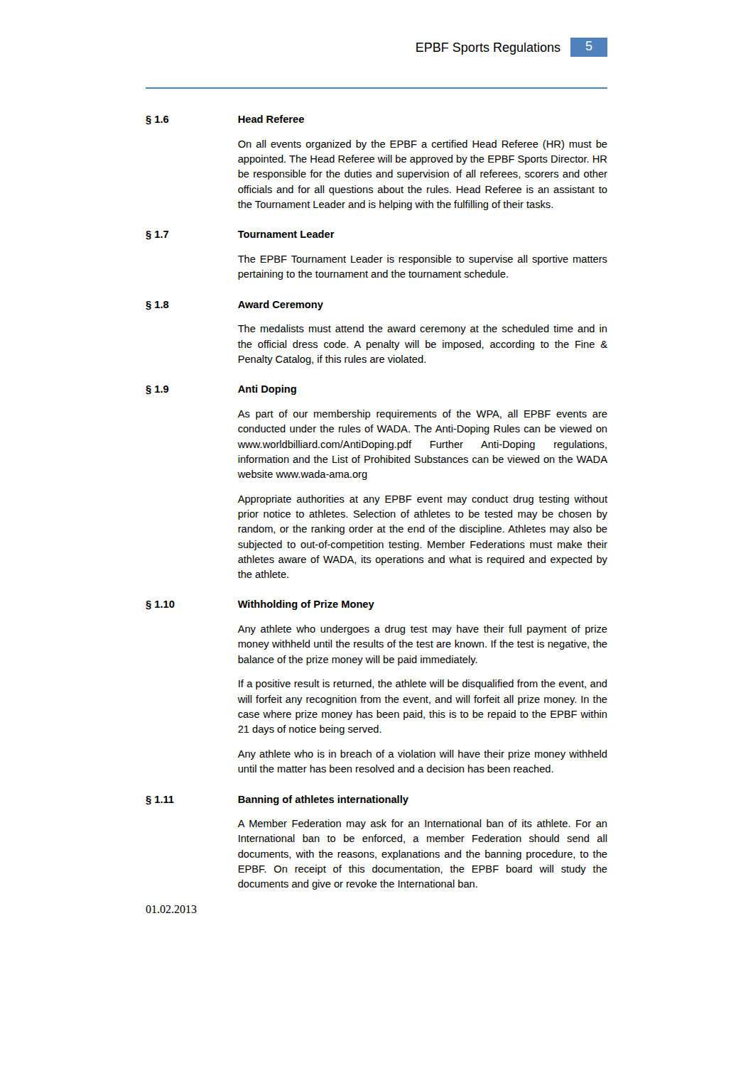EPBF Sports Regulations
5
§ 1.6
Head Referee
On all events organized by the EPBF a certified Head Referee (HR) must be appointed. The Head Referee will be approved by the EPBF Sports Director. HR be responsible for the duties and supervision of all referees, scorers and other officials and for all questions about the rules. Head Referee is an assistant to the Tournament Leader and is helping with the fulfilling of their tasks.
§ 1.7
Tournament Leader
The EPBF Tournament Leader is responsible to supervise all sportive matters pertaining to the tournament and the tournament schedule.
§ 1.8
Award Ceremony
The medalists must attend the award ceremony at the scheduled time and in the official dress code. A penalty will be imposed, according to the Fine & Penalty Catalog, if this rules are violated.
§ 1.9
Anti Doping
As part of our membership requirements of the WPA, all EPBF events are conducted under the rules of WADA. The Anti-Doping Rules can be viewed on www.worldbilliard.com/AntiDoping.pdf Further Anti-Doping regulations, information and the List of Prohibited Substances can be viewed on the WADA website www.wada-ama.org
Appropriate authorities at any EPBF event may conduct drug testing without prior notice to athletes. Selection of athletes to be tested may be chosen by random, or the ranking order at the end of the discipline. Athletes may also be subjected to out-of-competition testing. Member Federations must make their athletes aware of WADA, its operations and what is required and expected by the athlete.
§ 1.10
Withholding of Prize Money
Any athlete who undergoes a drug test may have their full payment of prize money withheld until the results of the test are known. If the test is negative, the balance of the prize money will be paid immediately.
If a positive result is returned, the athlete will be disqualified from the event, and will forfeit any recognition from the event, and will forfeit all prize money. In the case where prize money has been paid, this is to be repaid to the EPBF within 21 days of notice being served.
Any athlete who is in breach of a violation will have their prize money withheld until the matter has been resolved and a decision has been reached.
§ 1.11
Banning of athletes internationally
A Member Federation may ask for an International ban of its athlete. For an International ban to be enforced, a member Federation should send all documents, with the reasons, explanations and the banning procedure, to the EPBF. On receipt of this documentation, the EPBF board will study the documents and give or revoke the International ban.
01.02.2013